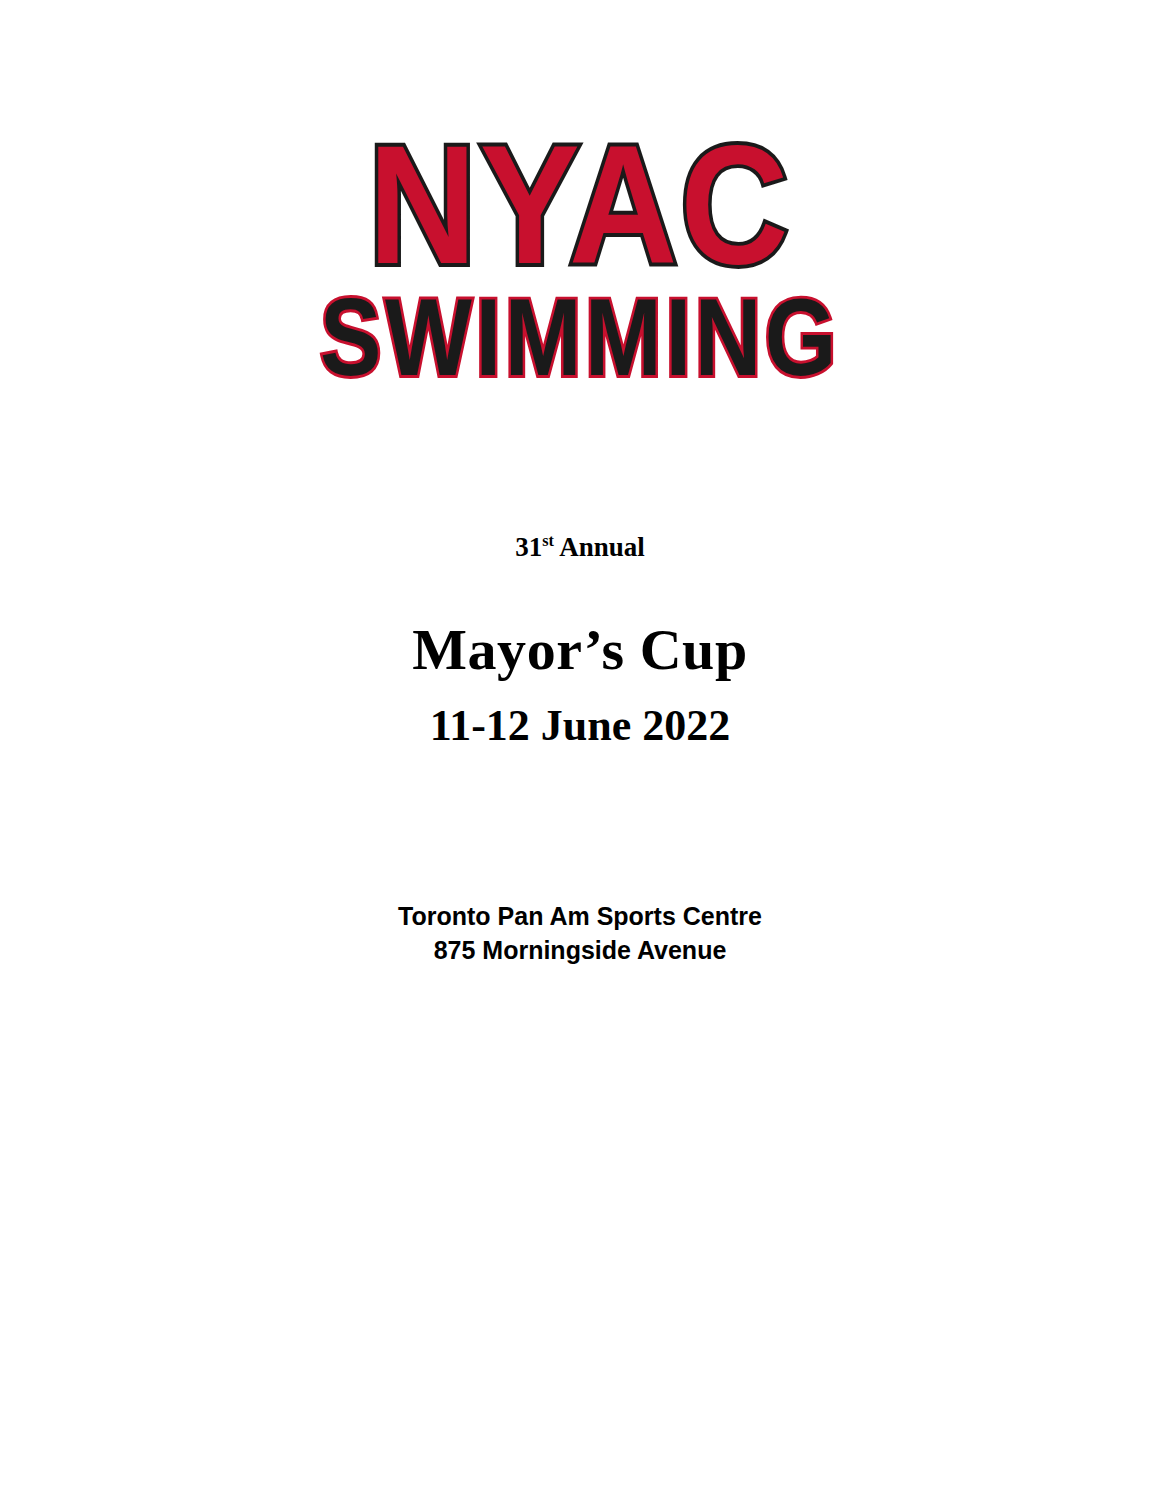NYAC SWIMMING
31st Annual
Mayor’s Cup
11-12 June 2022
Toronto Pan Am Sports Centre
875 Morningside Avenue